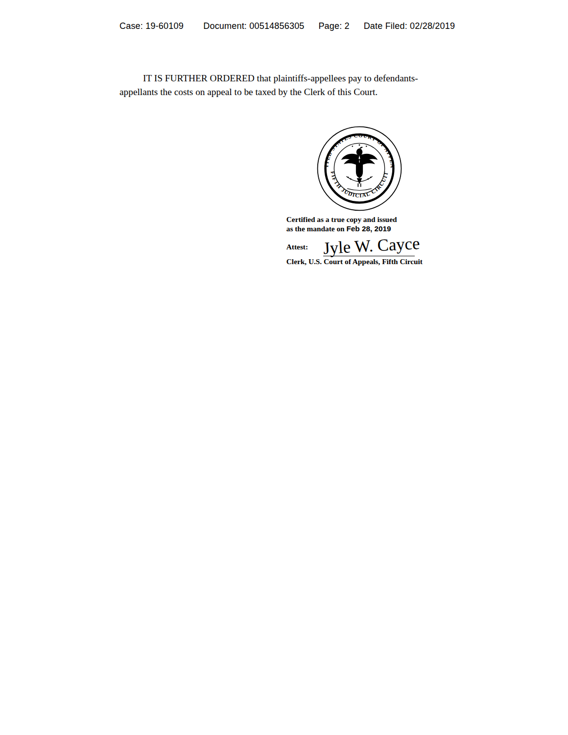Case: 19-60109 Document: 00514856305 Page: 2 Date Filed: 02/28/2019
IT IS FURTHER ORDERED that plaintiffs-appellees pay to defendants-appellants the costs on appeal to be taxed by the Clerk of this Court.
UNITED STATES COURT OF APPEALS FIFTH JUDICIAL CIRCUIT
Certified as a true copy and issued
as the mandate on Feb 28, 2019
Attest: Jyle W. Cayce Clerk, U.S. Court of Appeals, Fifth Circuit